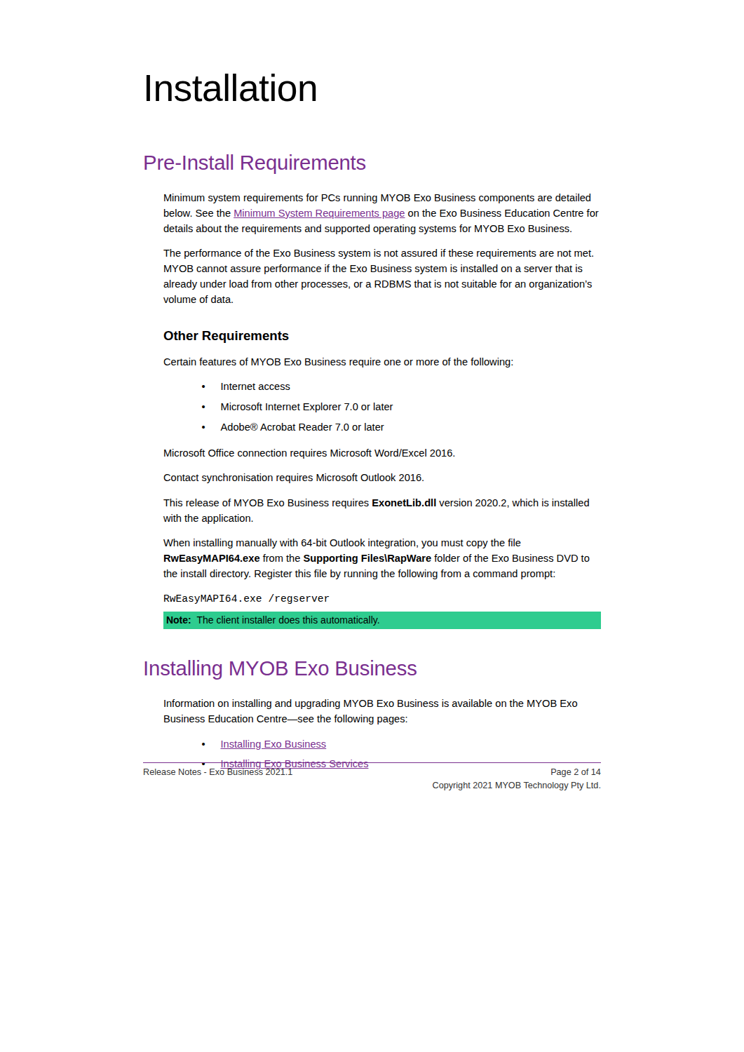Installation
Pre-Install Requirements
Minimum system requirements for PCs running MYOB Exo Business components are detailed below. See the Minimum System Requirements page on the Exo Business Education Centre for details about the requirements and supported operating systems for MYOB Exo Business.
The performance of the Exo Business system is not assured if these requirements are not met. MYOB cannot assure performance if the Exo Business system is installed on a server that is already under load from other processes, or a RDBMS that is not suitable for an organization’s volume of data.
Other Requirements
Certain features of MYOB Exo Business require one or more of the following:
Internet access
Microsoft Internet Explorer 7.0 or later
Adobe® Acrobat Reader 7.0 or later
Microsoft Office connection requires Microsoft Word/Excel 2016.
Contact synchronisation requires Microsoft Outlook 2016.
This release of MYOB Exo Business requires ExonetLib.dll version 2020.2, which is installed with the application.
When installing manually with 64-bit Outlook integration, you must copy the file RwEasyMAPI64.exe from the Supporting Files\RapWare folder of the Exo Business DVD to the install directory. Register this file by running the following from a command prompt:
RwEasyMAPI64.exe /regserver
Note: The client installer does this automatically.
Installing MYOB Exo Business
Information on installing and upgrading MYOB Exo Business is available on the MYOB Exo Business Education Centre—see the following pages:
Installing Exo Business
Installing Exo Business Services
Release Notes - Exo Business 2021.1
Page 2 of 14
Copyright 2021 MYOB Technology Pty Ltd.